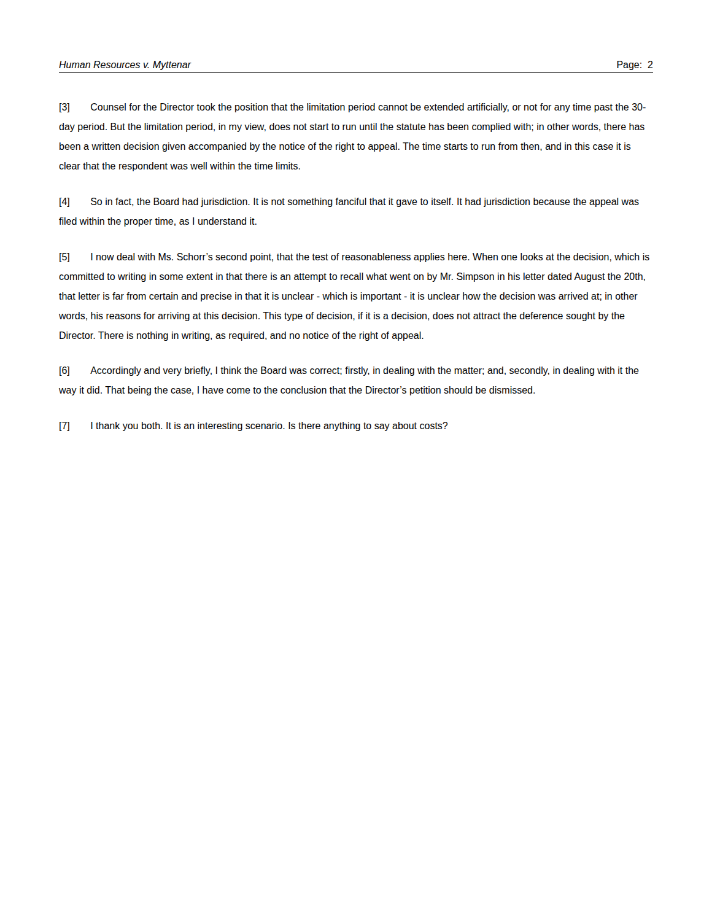Human Resources v. Myttenar
Page: 2
[3] Counsel for the Director took the position that the limitation period cannot be extended artificially, or not for any time past the 30-day period. But the limitation period, in my view, does not start to run until the statute has been complied with; in other words, there has been a written decision given accompanied by the notice of the right to appeal. The time starts to run from then, and in this case it is clear that the respondent was well within the time limits.
[4] So in fact, the Board had jurisdiction. It is not something fanciful that it gave to itself. It had jurisdiction because the appeal was filed within the proper time, as I understand it.
[5] I now deal with Ms. Schorr’s second point, that the test of reasonableness applies here. When one looks at the decision, which is committed to writing in some extent in that there is an attempt to recall what went on by Mr. Simpson in his letter dated August the 20th, that letter is far from certain and precise in that it is unclear - which is important - it is unclear how the decision was arrived at; in other words, his reasons for arriving at this decision. This type of decision, if it is a decision, does not attract the deference sought by the Director. There is nothing in writing, as required, and no notice of the right of appeal.
[6] Accordingly and very briefly, I think the Board was correct; firstly, in dealing with the matter; and, secondly, in dealing with it the way it did. That being the case, I have come to the conclusion that the Director’s petition should be dismissed.
[7] I thank you both. It is an interesting scenario. Is there anything to say about costs?